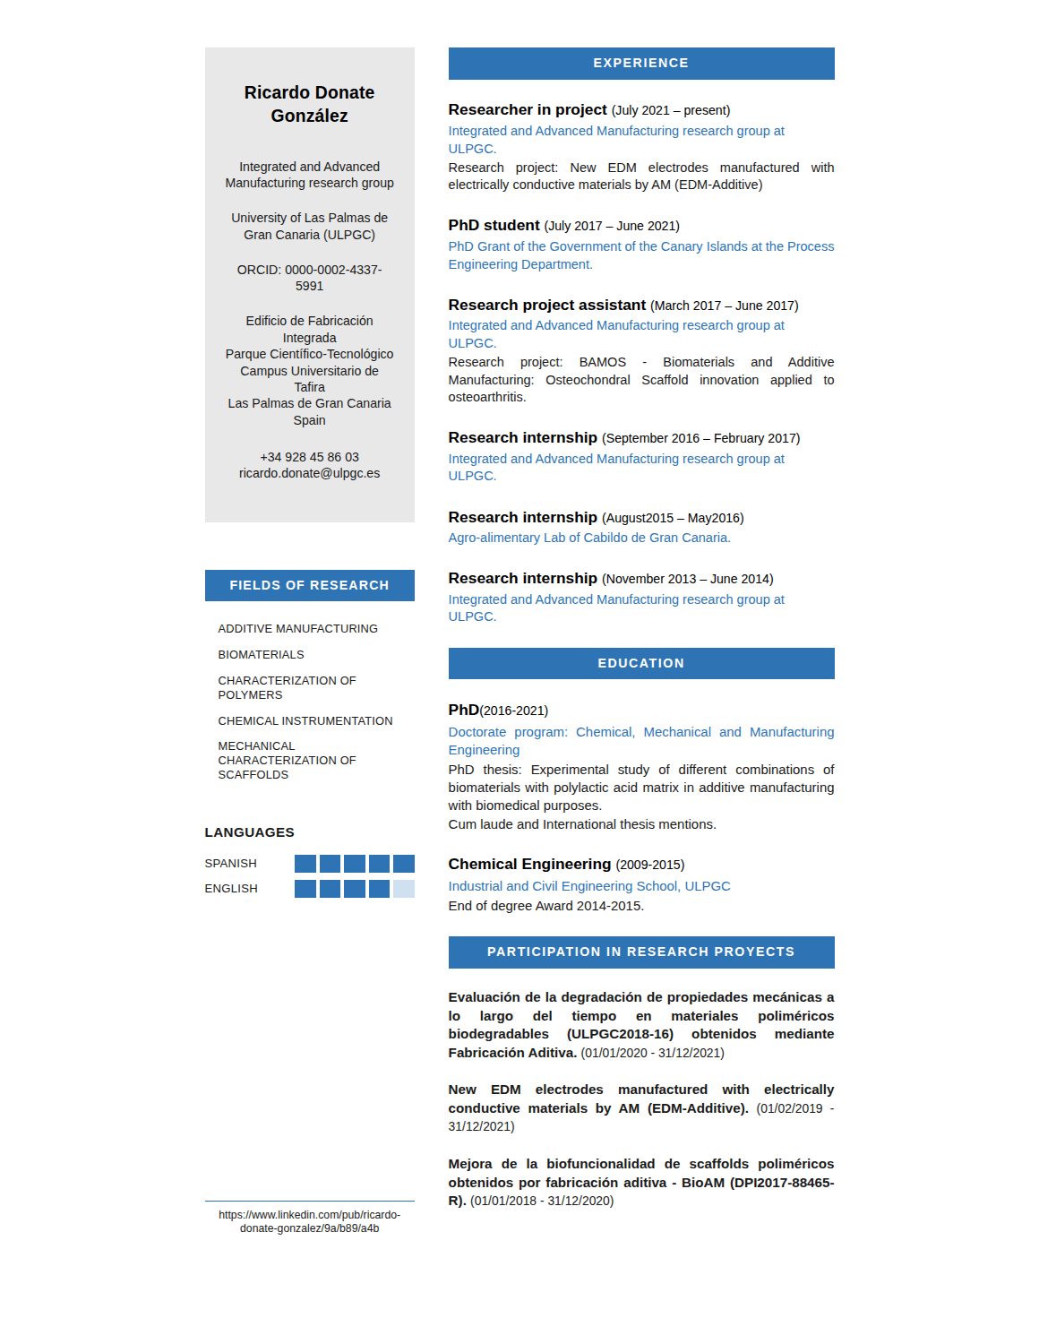Ricardo Donate González
Integrated and Advanced Manufacturing research group
University of Las Palmas de Gran Canaria (ULPGC)
ORCID: 0000-0002-4337-5991
Edificio de Fabricación Integrada
Parque Científico-Tecnológico
Campus Universitario de Tafira
Las Palmas de Gran Canaria
Spain
+34 928 45 86 03
ricardo.donate@ulpgc.es
Fields of research
Additive manufacturing
Biomaterials
Characterization of polymers
Chemical instrumentation
Mechanical characterization of scaffolds
LANGUAGES
| Spanish | |
| English | |
Experience
Researcher in project (July 2021 – present)
Integrated and Advanced Manufacturing research group at ULPGC.
Research project: New EDM electrodes manufactured with electrically conductive materials by AM (EDM-Additive)
PhD student (July 2017 – June 2021)
PhD Grant of the Government of the Canary Islands at the Process Engineering Department.
Research project assistant (March 2017 – June 2017)
Integrated and Advanced Manufacturing research group at ULPGC.
Research project: BAMOS - Biomaterials and Additive Manufacturing: Osteochondral Scaffold innovation applied to osteoarthritis.
Research internship (September 2016 – February 2017)
Integrated and Advanced Manufacturing research group at ULPGC.
Research internship (August2015 – May2016)
Agro-alimentary Lab of Cabildo de Gran Canaria.
Research internship (November 2013 – June 2014)
Integrated and Advanced Manufacturing research group at ULPGC.
Education
PhD(2016-2021)
Doctorate program: Chemical, Mechanical and Manufacturing Engineering
PhD thesis: Experimental study of different combinations of biomaterials with polylactic acid matrix in additive manufacturing with biomedical purposes.
Cum laude and International thesis mentions.
Chemical Engineering (2009-2015)
Industrial and Civil Engineering School, ULPGC
End of degree Award 2014-2015.
Participation in research proyects
Evaluación de la degradación de propiedades mecánicas a lo largo del tiempo en materiales poliméricos biodegradables (ULPGC2018-16) obtenidos mediante Fabricación Aditiva. (01/01/2020 - 31/12/2021)
New EDM electrodes manufactured with electrically conductive materials by AM (EDM-Additive). (01/02/2019 - 31/12/2021)
Mejora de la biofuncionalidad de scaffolds poliméricos obtenidos por fabricación aditiva - BioAM (DPI2017-88465-R). (01/01/2018 - 31/12/2020)
https://www.linkedin.com/pub/ricardo-donate-gonzalez/9a/b89/a4b